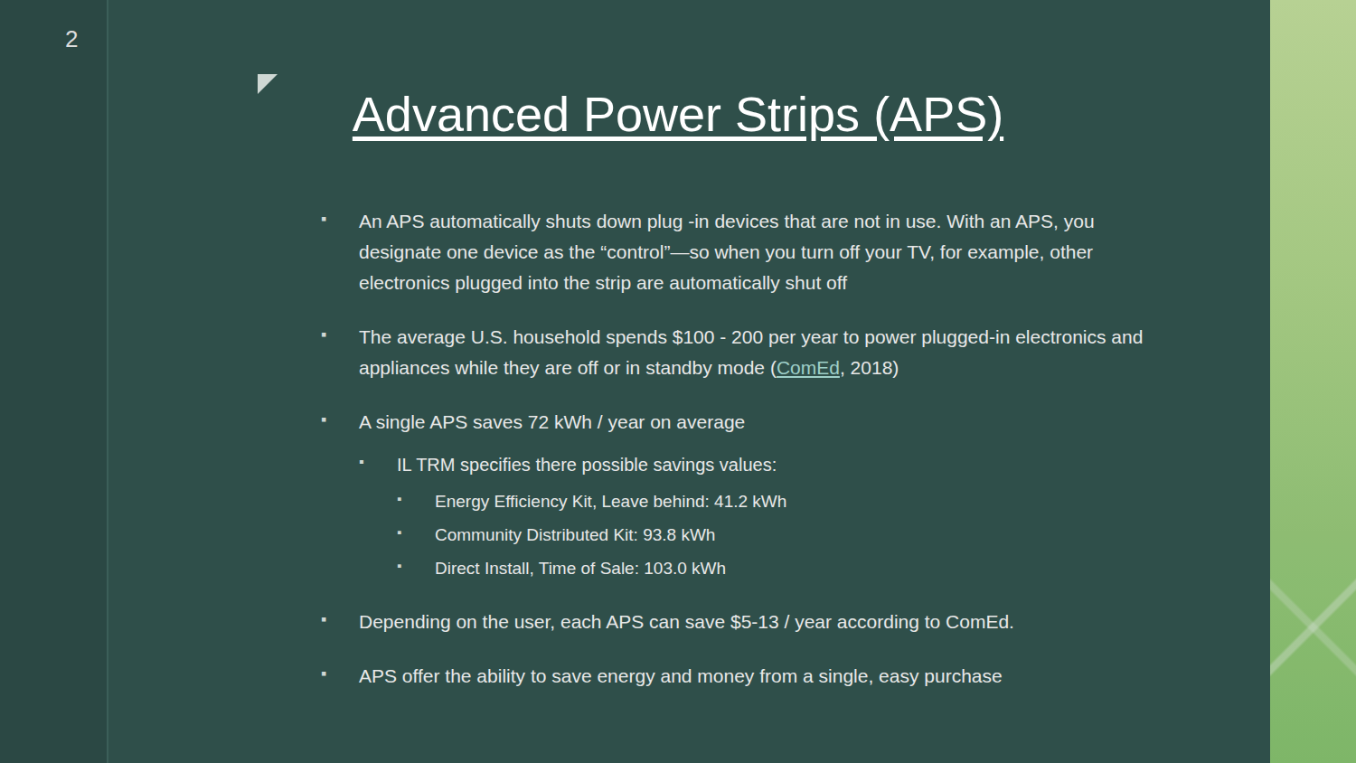2
Advanced Power Strips (APS)
An APS automatically shuts down plug -in devices that are not in use. With an APS, you designate one device as the “control”—so when you turn off your TV, for example, other electronics plugged into the strip are automatically shut off
The average U.S. household spends $100 - 200 per year to power plugged-in electronics and appliances while they are off or in standby mode (ComEd, 2018)
A single APS saves 72 kWh / year on average
IL TRM specifies there possible savings values:
Energy Efficiency Kit, Leave behind: 41.2 kWh
Community Distributed Kit: 93.8 kWh
Direct Install, Time of Sale: 103.0 kWh
Depending on the user, each APS can save $5-13 / year according to ComEd.
APS offer the ability to save energy and money from a single, easy purchase